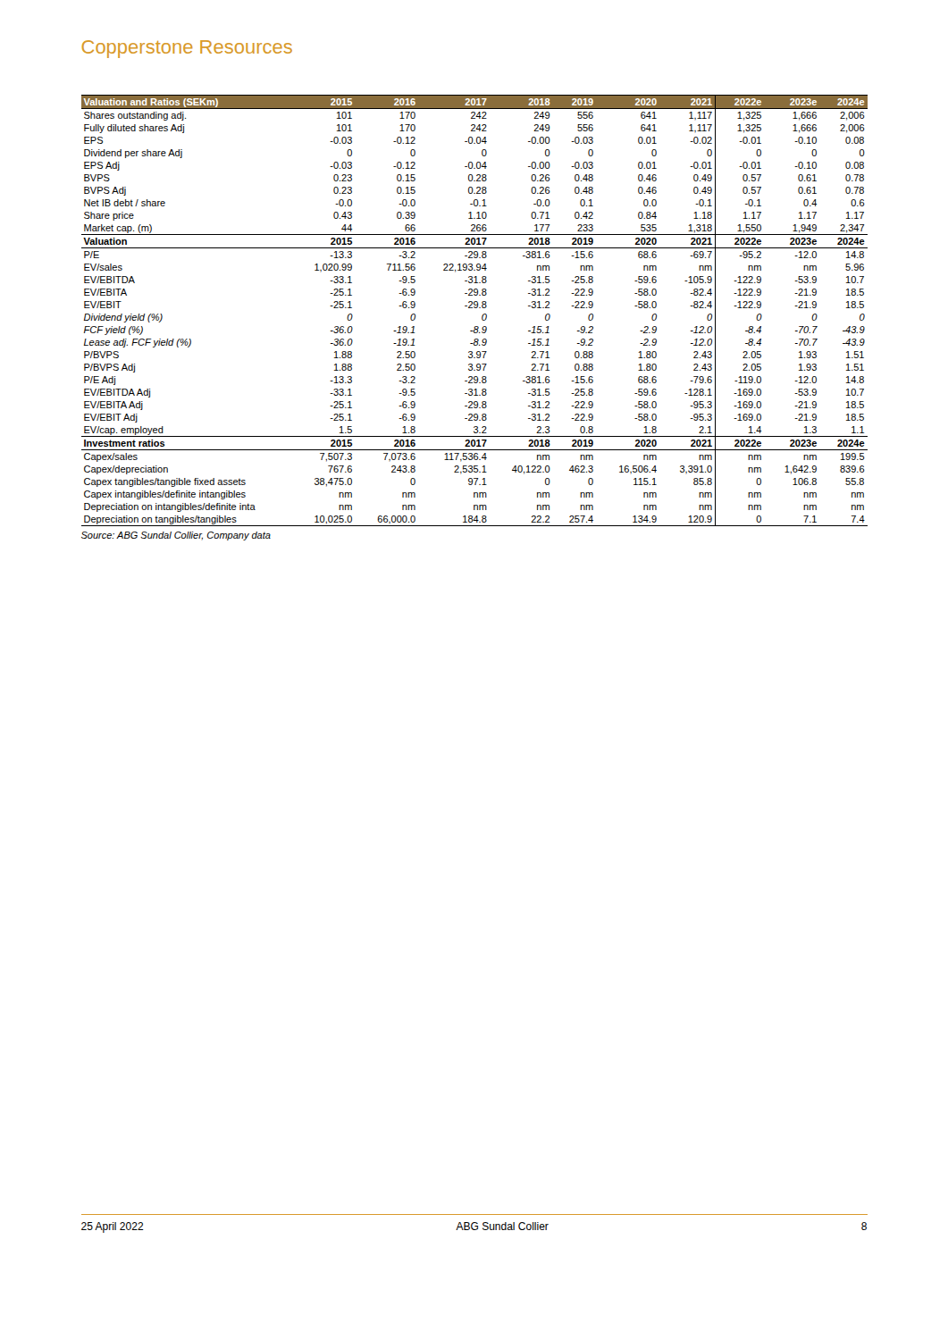Copperstone Resources
| Valuation and Ratios (SEKm) | 2015 | 2016 | 2017 | 2018 | 2019 | 2020 | 2021 | 2022e | 2023e | 2024e |
| Shares outstanding adj. | 101 | 170 | 242 | 249 | 556 | 641 | 1,117 | 1,325 | 1,666 | 2,006 |
| Fully diluted shares Adj | 101 | 170 | 242 | 249 | 556 | 641 | 1,117 | 1,325 | 1,666 | 2,006 |
| EPS | -0.03 | -0.12 | -0.04 | -0.00 | -0.03 | 0.01 | -0.02 | -0.01 | -0.10 | 0.08 |
| Dividend per share Adj | 0 | 0 | 0 | 0 | 0 | 0 | 0 | 0 | 0 | 0 |
| EPS Adj | -0.03 | -0.12 | -0.04 | -0.00 | -0.03 | 0.01 | -0.01 | -0.01 | -0.10 | 0.08 |
| BVPS | 0.23 | 0.15 | 0.28 | 0.26 | 0.48 | 0.46 | 0.49 | 0.57 | 0.61 | 0.78 |
| BVPS Adj | 0.23 | 0.15 | 0.28 | 0.26 | 0.48 | 0.46 | 0.49 | 0.57 | 0.61 | 0.78 |
| Net IB debt / share | -0.0 | -0.0 | -0.1 | -0.0 | 0.1 | 0.0 | -0.1 | -0.1 | 0.4 | 0.6 |
| Share price | 0.43 | 0.39 | 1.10 | 0.71 | 0.42 | 0.84 | 1.18 | 1.17 | 1.17 | 1.17 |
| Market cap. (m) | 44 | 66 | 266 | 177 | 233 | 535 | 1,318 | 1,550 | 1,949 | 2,347 |
| Valuation | 2015 | 2016 | 2017 | 2018 | 2019 | 2020 | 2021 | 2022e | 2023e | 2024e |
| P/E | -13.3 | -3.2 | -29.8 | -381.6 | -15.6 | 68.6 | -69.7 | -95.2 | -12.0 | 14.8 |
| EV/sales | 1,020.99 | 711.56 | 22,193.94 | nm | nm | nm | nm | nm | nm | 5.96 |
| EV/EBITDA | -33.1 | -9.5 | -31.8 | -31.5 | -25.8 | -59.6 | -105.9 | -122.9 | -53.9 | 10.7 |
| EV/EBITA | -25.1 | -6.9 | -29.8 | -31.2 | -22.9 | -58.0 | -82.4 | -122.9 | -21.9 | 18.5 |
| EV/EBIT | -25.1 | -6.9 | -29.8 | -31.2 | -22.9 | -58.0 | -82.4 | -122.9 | -21.9 | 18.5 |
| Dividend yield (%) | 0 | 0 | 0 | 0 | 0 | 0 | 0 | 0 | 0 | 0 |
| FCF yield (%) | -36.0 | -19.1 | -8.9 | -15.1 | -9.2 | -2.9 | -12.0 | -8.4 | -70.7 | -43.9 |
| Lease adj. FCF yield (%) | -36.0 | -19.1 | -8.9 | -15.1 | -9.2 | -2.9 | -12.0 | -8.4 | -70.7 | -43.9 |
| P/BVPS | 1.88 | 2.50 | 3.97 | 2.71 | 0.88 | 1.80 | 2.43 | 2.05 | 1.93 | 1.51 |
| P/BVPS Adj | 1.88 | 2.50 | 3.97 | 2.71 | 0.88 | 1.80 | 2.43 | 2.05 | 1.93 | 1.51 |
| P/E Adj | -13.3 | -3.2 | -29.8 | -381.6 | -15.6 | 68.6 | -79.6 | -119.0 | -12.0 | 14.8 |
| EV/EBITDA Adj | -33.1 | -9.5 | -31.8 | -31.5 | -25.8 | -59.6 | -128.1 | -169.0 | -53.9 | 10.7 |
| EV/EBITA Adj | -25.1 | -6.9 | -29.8 | -31.2 | -22.9 | -58.0 | -95.3 | -169.0 | -21.9 | 18.5 |
| EV/EBIT Adj | -25.1 | -6.9 | -29.8 | -31.2 | -22.9 | -58.0 | -95.3 | -169.0 | -21.9 | 18.5 |
| EV/cap. employed | 1.5 | 1.8 | 3.2 | 2.3 | 0.8 | 1.8 | 2.1 | 1.4 | 1.3 | 1.1 |
| Investment ratios | 2015 | 2016 | 2017 | 2018 | 2019 | 2020 | 2021 | 2022e | 2023e | 2024e |
| Capex/sales | 7,507.3 | 7,073.6 | 117,536.4 | nm | nm | nm | nm | nm | nm | 199.5 |
| Capex/depreciation | 767.6 | 243.8 | 2,535.1 | 40,122.0 | 462.3 | 16,506.4 | 3,391.0 | nm | 1,642.9 | 839.6 |
| Capex tangibles/tangible fixed assets | 38,475.0 | 0 | 97.1 | 0 | 0 | 115.1 | 85.8 | 0 | 106.8 | 55.8 |
| Capex intangibles/definite intangibles | nm | nm | nm | nm | nm | nm | nm | nm | nm | nm |
| Depreciation on intangibles/definite inta | nm | nm | nm | nm | nm | nm | nm | nm | nm | nm |
| Depreciation on tangibles/tangibles | 10,025.0 | 66,000.0 | 184.8 | 22.2 | 257.4 | 134.9 | 120.9 | 0 | 7.1 | 7.4 |
Source: ABG Sundal Collier, Company data
25 April 2022
ABG Sundal Collier
8